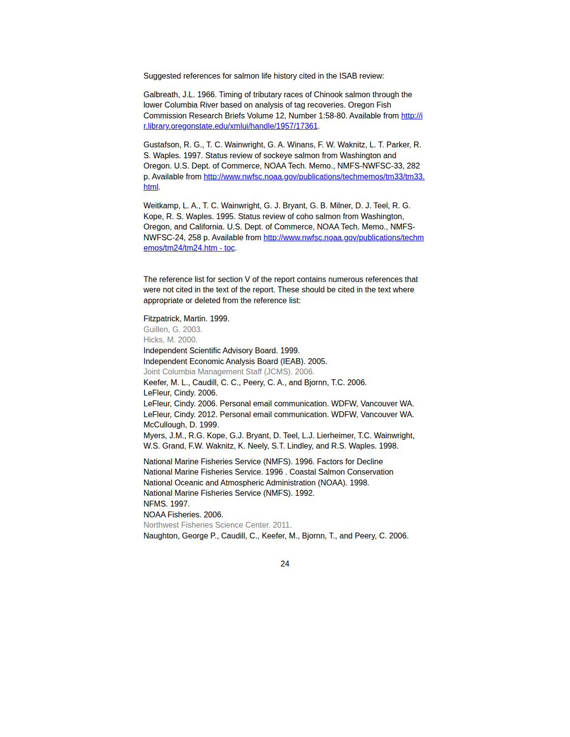Suggested references for salmon life history cited in the ISAB review:
Galbreath, J.L. 1966. Timing of tributary races of Chinook salmon through the lower Columbia River based on analysis of tag recoveries. Oregon Fish Commission Research Briefs Volume 12, Number 1:58-80. Available from http://ir.library.oregonstate.edu/xmlui/handle/1957/17361.
Gustafson, R. G., T. C. Wainwright, G. A. Winans, F. W. Waknitz, L. T. Parker, R. S. Waples. 1997. Status review of sockeye salmon from Washington and Oregon. U.S. Dept. of Commerce, NOAA Tech. Memo., NMFS-NWFSC-33, 282 p. Available from http://www.nwfsc.noaa.gov/publications/techmemos/tm33/tm33.html.
Weitkamp, L. A., T. C. Wainwright, G. J. Bryant, G. B. Milner, D. J. Teel, R. G. Kope, R. S. Waples. 1995. Status review of coho salmon from Washington, Oregon, and California. U.S. Dept. of Commerce, NOAA Tech. Memo., NMFS-NWFSC-24, 258 p. Available from http://www.nwfsc.noaa.gov/publications/techmemos/tm24/tm24.htm - toc.
The reference list for section V of the report contains numerous references that were not cited in the text of the report. These should be cited in the text where appropriate or deleted from the reference list:
Fitzpatrick, Martin. 1999.
Guillen, G. 2003.
Hicks, M. 2000.
Independent Scientific Advisory Board. 1999.
Independent Economic Analysis Board (IEAB). 2005.
Joint Columbia Management Staff (JCMS). 2006.
Keefer, M. L., Caudill, C. C., Peery, C. A., and Bjornn, T.C. 2006.
LeFleur, Cindy. 2006.
LeFleur, Cindy. 2006. Personal email communication. WDFW, Vancouver WA.
LeFleur, Cindy. 2012. Personal email communication. WDFW, Vancouver WA.
McCullough, D. 1999.
Myers, J.M., R.G. Kope, G.J. Bryant, D. Teel, L.J. Lierheimer, T.C. Wainwright, W.S. Grand, F.W. Waknitz, K. Neely, S.T. Lindley, and R.S. Waples. 1998.
National Marine Fisheries Service (NMFS). 1996. Factors for Decline
National Marine Fisheries Service. 1996 . Coastal Salmon Conservation
National Oceanic and Atmospheric Administration (NOAA). 1998.
National Marine Fisheries Service (NMFS). 1992.
NFMS. 1997.
NOAA Fisheries. 2006.
Northwest Fisheries Science Center. 2011.
Naughton, George P., Caudill, C., Keefer, M., Bjornn, T., and Peery, C. 2006.
24